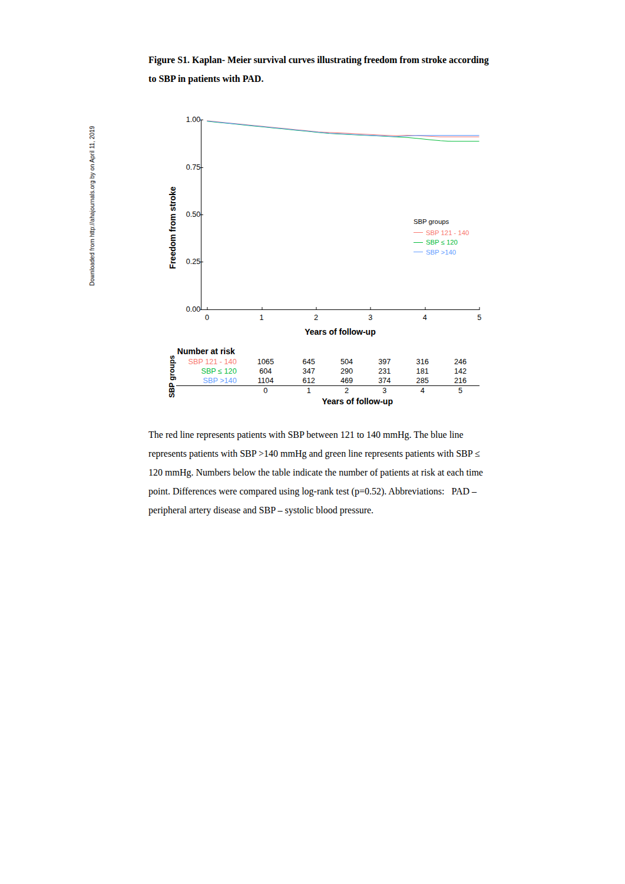Downloaded from http://ahajournals.org by on April 11, 2019
Figure S1. Kaplan- Meier survival curves illustrating freedom from stroke according to SBP in patients with PAD.
Freedom from stroke
1.00
0.75
0.50
0.25
0.00
0
1
2
3
4
5
SBP groups
SBP 121 - 140
SBP ≤ 120
SBP >140
Years of follow-up
SBP groups
Number at risk
| SBP 121 - 140 | 1065 | 645 | 504 | 397 | 316 | 246 |
| SBP ≤ 120 | 604 | 347 | 290 | 231 | 181 | 142 |
| SBP >140 | 1104 | 612 | 469 | 374 | 285 | 216 |
| | 0 | 1 | 2 | 3 | 4 | 5 |
Years of follow-up
The red line represents patients with SBP between 121 to 140 mmHg. The blue line represents patients with SBP >140 mmHg and green line represents patients with SBP ≤ 120 mmHg. Numbers below the table indicate the number of patients at risk at each time point. Differences were compared using log-rank test (p=0.52). Abbreviations: PAD – peripheral artery disease and SBP – systolic blood pressure.